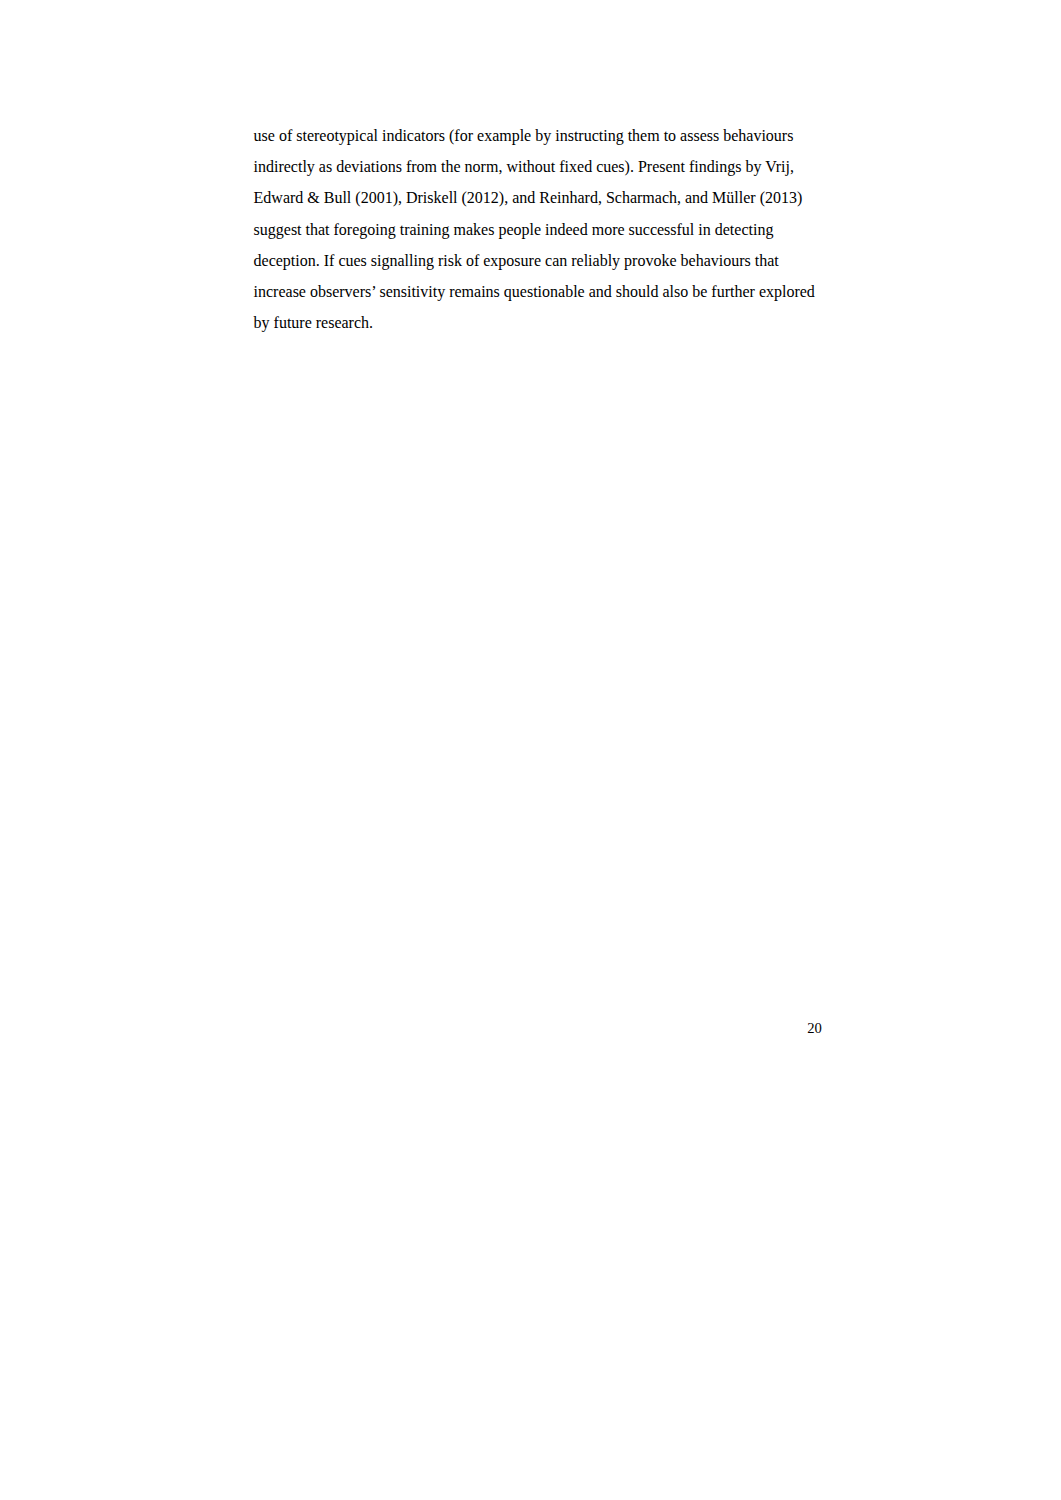use of stereotypical indicators (for example by instructing them to assess behaviours indirectly as deviations from the norm, without fixed cues). Present findings by Vrij, Edward & Bull (2001), Driskell (2012), and Reinhard, Scharmach, and Müller (2013) suggest that foregoing training makes people indeed more successful in detecting deception. If cues signalling risk of exposure can reliably provoke behaviours that increase observers’ sensitivity remains questionable and should also be further explored by future research.
20